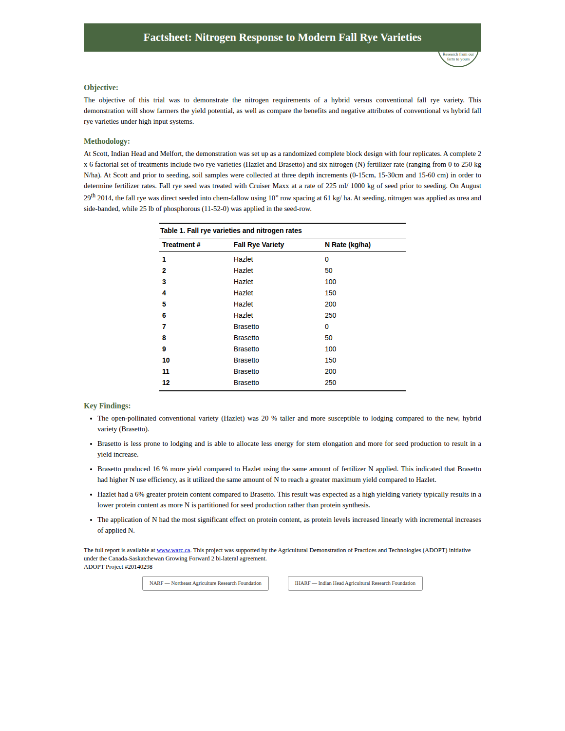Factsheet: Nitrogen Response to Modern Fall Rye Varieties
Western Applied Research Corporation
WARC Research from our farm to yours
Objective:
The objective of this trial was to demonstrate the nitrogen requirements of a hybrid versus conventional fall rye variety. This demonstration will show farmers the yield potential, as well as compare the benefits and negative attributes of conventional vs hybrid fall rye varieties under high input systems.
Methodology:
At Scott, Indian Head and Melfort, the demonstration was set up as a randomized complete block design with four replicates. A complete 2 x 6 factorial set of treatments include two rye varieties (Hazlet and Brasetto) and six nitrogen (N) fertilizer rate (ranging from 0 to 250 kg N/ha). At Scott and prior to seeding, soil samples were collected at three depth increments (0-15cm, 15-30cm and 15-60 cm) in order to determine fertilizer rates. Fall rye seed was treated with Cruiser Maxx at a rate of 225 ml/ 1000 kg of seed prior to seeding. On August 29th 2014, the fall rye was direct seeded into chem-fallow using 10” row spacing at 61 kg/ ha. At seeding, nitrogen was applied as urea and side-banded, while 25 lb of phosphorous (11-52-0) was applied in the seed-row.
Table 1. Fall rye varieties and nitrogen rates
| Treatment # | Fall Rye Variety | N Rate (kg/ha) |
| --- | --- | --- |
| 1 | Hazlet | 0 |
| 2 | Hazlet | 50 |
| 3 | Hazlet | 100 |
| 4 | Hazlet | 150 |
| 5 | Hazlet | 200 |
| 6 | Hazlet | 250 |
| 7 | Brasetto | 0 |
| 8 | Brasetto | 50 |
| 9 | Brasetto | 100 |
| 10 | Brasetto | 150 |
| 11 | Brasetto | 200 |
| 12 | Brasetto | 250 |
Key Findings:
The open-pollinated conventional variety (Hazlet) was 20 % taller and more susceptible to lodging compared to the new, hybrid variety (Brasetto).
Brasetto is less prone to lodging and is able to allocate less energy for stem elongation and more for seed production to result in a yield increase.
Brasetto produced 16 % more yield compared to Hazlet using the same amount of fertilizer N applied. This indicated that Brasetto had higher N use efficiency, as it utilized the same amount of N to reach a greater maximum yield compared to Hazlet.
Hazlet had a 6% greater protein content compared to Brasetto. This result was expected as a high yielding variety typically results in a lower protein content as more N is partitioned for seed production rather than protein synthesis.
The application of N had the most significant effect on protein content, as protein levels increased linearly with incremental increases of applied N.
The full report is available at www.warc.ca. This project was supported by the Agricultural Demonstration of Practices and Technologies (ADOPT) initiative under the Canada-Saskatchewan Growing Forward 2 bi-lateral agreement.
ADOPT Project #20140298
NARF — Northeast Agriculture Research Foundation IHARF — Indian Head Agricultural Research Foundation